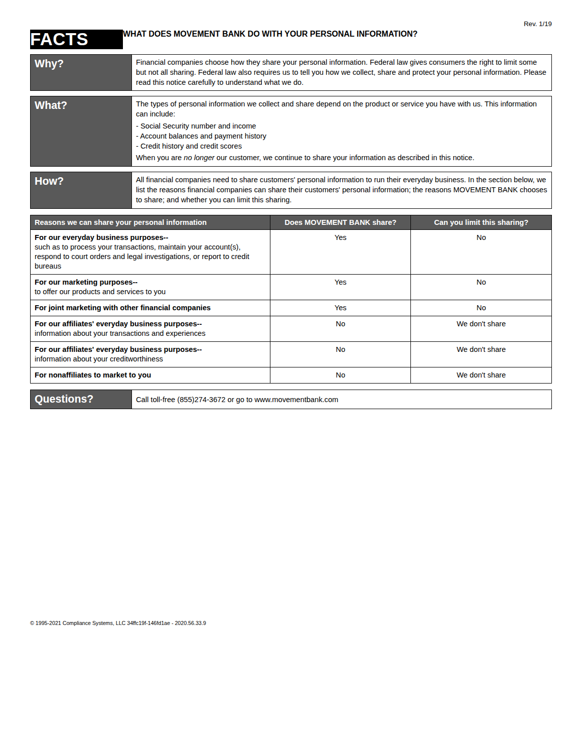Rev. 1/19
| FACTS | WHAT DOES MOVEMENT BANK DO WITH YOUR PERSONAL INFORMATION? |
| Why? | Financial companies choose how they share your personal information. Federal law gives consumers the right to limit some but not all sharing. Federal law also requires us to tell you how we collect, share and protect your personal information. Please read this notice carefully to understand what we do. |
| What? | The types of personal information we collect and share depend on the product or service you have with us. This information can include: Social Security number and income Account balances and payment history Credit history and credit scores When you are no longer our customer, we continue to share your information as described in this notice. |
| How? | All financial companies need to share customers' personal information to run their everyday business. In the section below, we list the reasons financial companies can share their customers' personal information; the reasons MOVEMENT BANK chooses to share; and whether you can limit this sharing. |
| Reasons we can share your personal information | Does MOVEMENT BANK share? | Can you limit this sharing? |
| --- | --- | --- |
| For our everyday business purposes-- such as to process your transactions, maintain your account(s), respond to court orders and legal investigations, or report to credit bureaus | Yes | No |
| For our marketing purposes-- to offer our products and services to you | Yes | No |
| For joint marketing with other financial companies | Yes | No |
| For our affiliates' everyday business purposes-- information about your transactions and experiences | No | We don't share |
| For our affiliates' everyday business purposes-- information about your creditworthiness | No | We don't share |
| For nonaffiliates to market to you | No | We don't share |
| Questions? | Call toll-free (855)274-3672 or go to www.movementbank.com |
© 1995-2021 Compliance Systems, LLC 34ffc19f-146fd1ae - 2020.56.33.9